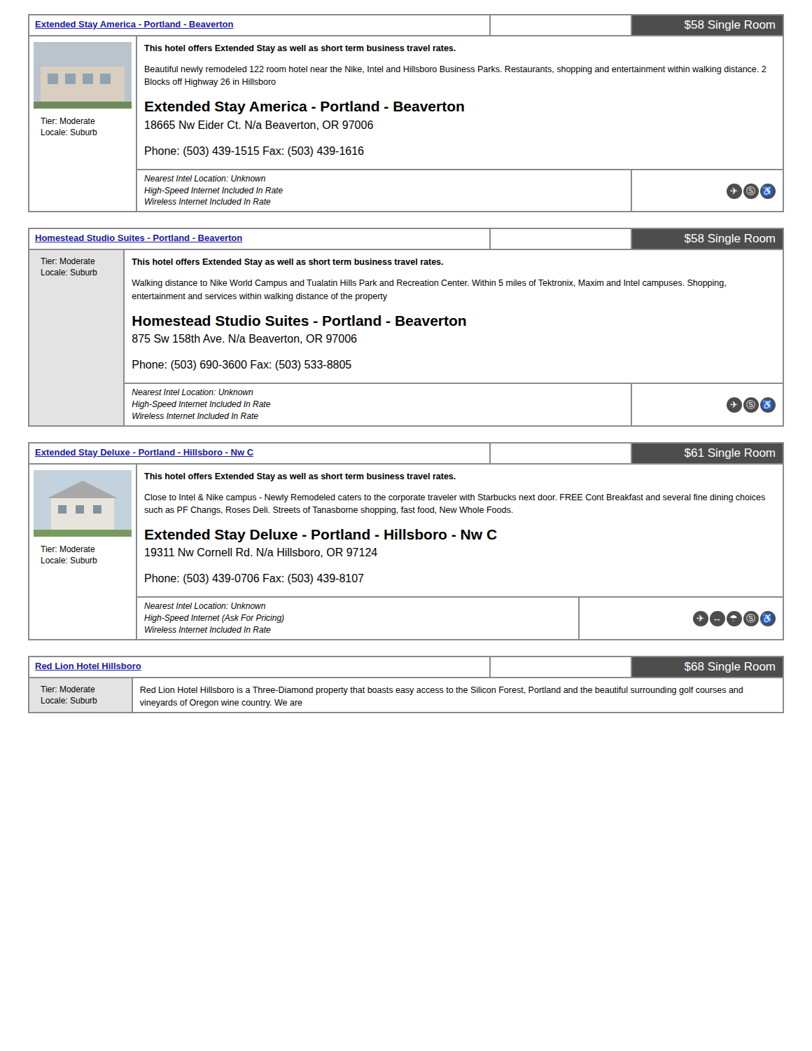Extended Stay America - Portland - Beaverton
$58 Single Room
Tier: Moderate
Locale: Suburb
This hotel offers Extended Stay as well as short term business travel rates.
Beautiful newly remodeled 122 room hotel near the Nike, Intel and Hillsboro Business Parks. Restaurants, shopping and entertainment within walking distance. 2 Blocks off Highway 26 in Hillsboro
Extended Stay America - Portland - Beaverton
18665 Nw Eider Ct. N/a Beaverton, OR 97006
Phone: (503) 439-1515 Fax: (503) 439-1616
Nearest Intel Location: Unknown
High-Speed Internet Included In Rate
Wireless Internet Included In Rate
✈Ⓢ♿
Homestead Studio Suites - Portland - Beaverton
$58 Single Room
Tier: Moderate
Locale: Suburb
This hotel offers Extended Stay as well as short term business travel rates.
Walking distance to Nike World Campus and Tualatin Hills Park and Recreation Center. Within 5 miles of Tektronix, Maxim and Intel campuses. Shopping, entertainment and services within walking distance of the property
Homestead Studio Suites - Portland - Beaverton
875 Sw 158th Ave. N/a Beaverton, OR 97006
Phone: (503) 690-3600 Fax: (503) 533-8805
Nearest Intel Location: Unknown
High-Speed Internet Included In Rate
Wireless Internet Included In Rate
✈Ⓢ♿
Extended Stay Deluxe - Portland - Hillsboro - Nw C
$61 Single Room
Tier: Moderate
Locale: Suburb
This hotel offers Extended Stay as well as short term business travel rates.
Close to Intel & Nike campus - Newly Remodeled caters to the corporate traveler with Starbucks next door. FREE Cont Breakfast and several fine dining choices such as PF Changs, Roses Deli. Streets of Tanasborne shopping, fast food, New Whole Foods.
Extended Stay Deluxe - Portland - Hillsboro - Nw C
19311 Nw Cornell Rd. N/a Hillsboro, OR 97124
Phone: (503) 439-0706 Fax: (503) 439-8107
Nearest Intel Location: Unknown
High-Speed Internet (Ask For Pricing)
Wireless Internet Included In Rate
✈↔☂Ⓢ♿
Red Lion Hotel Hillsboro
$68 Single Room
Tier: Moderate
Locale: Suburb
Red Lion Hotel Hillsboro is a Three-Diamond property that boasts easy access to the Silicon Forest, Portland and the beautiful surrounding golf courses and vineyards of Oregon wine country. We are